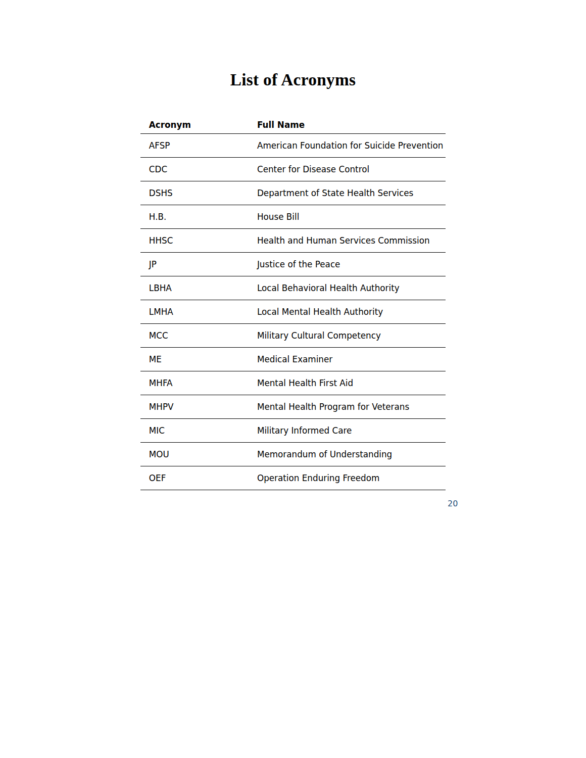List of Acronyms
| Acronym | Full Name |
| --- | --- |
| AFSP | American Foundation for Suicide Prevention |
| CDC | Center for Disease Control |
| DSHS | Department of State Health Services |
| H.B. | House Bill |
| HHSC | Health and Human Services Commission |
| JP | Justice of the Peace |
| LBHA | Local Behavioral Health Authority |
| LMHA | Local Mental Health Authority |
| MCC | Military Cultural Competency |
| ME | Medical Examiner |
| MHFA | Mental Health First Aid |
| MHPV | Mental Health Program for Veterans |
| MIC | Military Informed Care |
| MOU | Memorandum of Understanding |
| OEF | Operation Enduring Freedom |
20